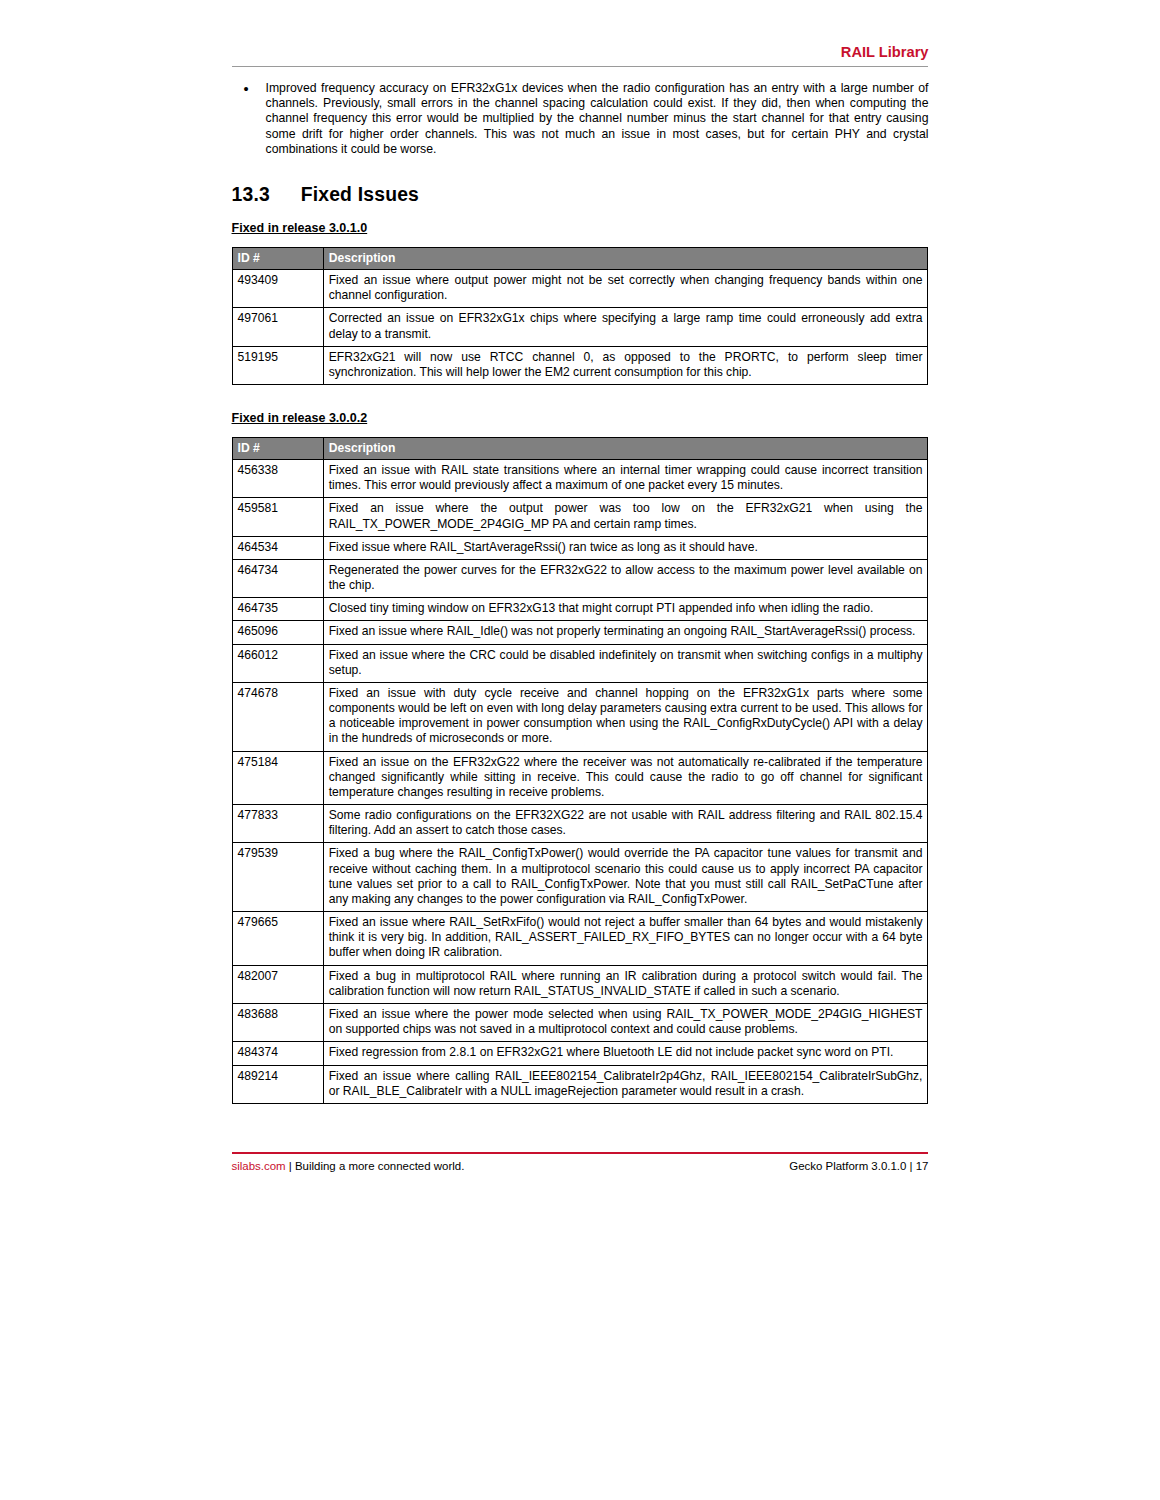RAIL Library
Improved frequency accuracy on EFR32xG1x devices when the radio configuration has an entry with a large number of channels. Previously, small errors in the channel spacing calculation could exist. If they did, then when computing the channel frequency this error would be multiplied by the channel number minus the start channel for that entry causing some drift for higher order channels. This was not much an issue in most cases, but for certain PHY and crystal combinations it could be worse.
13.3 Fixed Issues
Fixed in release 3.0.1.0
| ID # | Description |
| --- | --- |
| 493409 | Fixed an issue where output power might not be set correctly when changing frequency bands within one channel configuration. |
| 497061 | Corrected an issue on EFR32xG1x chips where specifying a large ramp time could erroneously add extra delay to a transmit. |
| 519195 | EFR32xG21 will now use RTCC channel 0, as opposed to the PRORTC, to perform sleep timer synchronization. This will help lower the EM2 current consumption for this chip. |
Fixed in release 3.0.0.2
| ID # | Description |
| --- | --- |
| 456338 | Fixed an issue with RAIL state transitions where an internal timer wrapping could cause incorrect transition times. This error would previously affect a maximum of one packet every 15 minutes. |
| 459581 | Fixed an issue where the output power was too low on the EFR32xG21 when using the RAIL_TX_POWER_MODE_2P4GIG_MP PA and certain ramp times. |
| 464534 | Fixed issue where RAIL_StartAverageRssi() ran twice as long as it should have. |
| 464734 | Regenerated the power curves for the EFR32xG22 to allow access to the maximum power level available on the chip. |
| 464735 | Closed tiny timing window on EFR32xG13 that might corrupt PTI appended info when idling the radio. |
| 465096 | Fixed an issue where RAIL_Idle() was not properly terminating an ongoing RAIL_StartAverageRssi() process. |
| 466012 | Fixed an issue where the CRC could be disabled indefinitely on transmit when switching configs in a multiphy setup. |
| 474678 | Fixed an issue with duty cycle receive and channel hopping on the EFR32xG1x parts where some components would be left on even with long delay parameters causing extra current to be used. This allows for a noticeable improvement in power consumption when using the RAIL_ConfigRxDutyCycle() API with a delay in the hundreds of microseconds or more. |
| 475184 | Fixed an issue on the EFR32xG22 where the receiver was not automatically re-calibrated if the temperature changed significantly while sitting in receive. This could cause the radio to go off channel for significant temperature changes resulting in receive problems. |
| 477833 | Some radio configurations on the EFR32XG22 are not usable with RAIL address filtering and RAIL 802.15.4 filtering. Add an assert to catch those cases. |
| 479539 | Fixed a bug where the RAIL_ConfigTxPower() would override the PA capacitor tune values for transmit and receive without caching them. In a multiprotocol scenario this could cause us to apply incorrect PA capacitor tune values set prior to a call to RAIL_ConfigTxPower. Note that you must still call RAIL_SetPaCTune after any making any changes to the power configuration via RAIL_ConfigTxPower. |
| 479665 | Fixed an issue where RAIL_SetRxFifo() would not reject a buffer smaller than 64 bytes and would mistakenly think it is very big. In addition, RAIL_ASSERT_FAILED_RX_FIFO_BYTES can no longer occur with a 64 byte buffer when doing IR calibration. |
| 482007 | Fixed a bug in multiprotocol RAIL where running an IR calibration during a protocol switch would fail. The calibration function will now return RAIL_STATUS_INVALID_STATE if called in such a scenario. |
| 483688 | Fixed an issue where the power mode selected when using RAIL_TX_POWER_MODE_2P4GIG_HIGHEST on supported chips was not saved in a multiprotocol context and could cause problems. |
| 484374 | Fixed regression from 2.8.1 on EFR32xG21 where Bluetooth LE did not include packet sync word on PTI. |
| 489214 | Fixed an issue where calling RAIL_IEEE802154_CalibrateIr2p4Ghz, RAIL_IEEE802154_CalibrateIrSubGhz, or RAIL_BLE_CalibrateIr with a NULL imageRejection parameter would result in a crash. |
silabs.com | Building a more connected world.
Gecko Platform 3.0.1.0 | 17